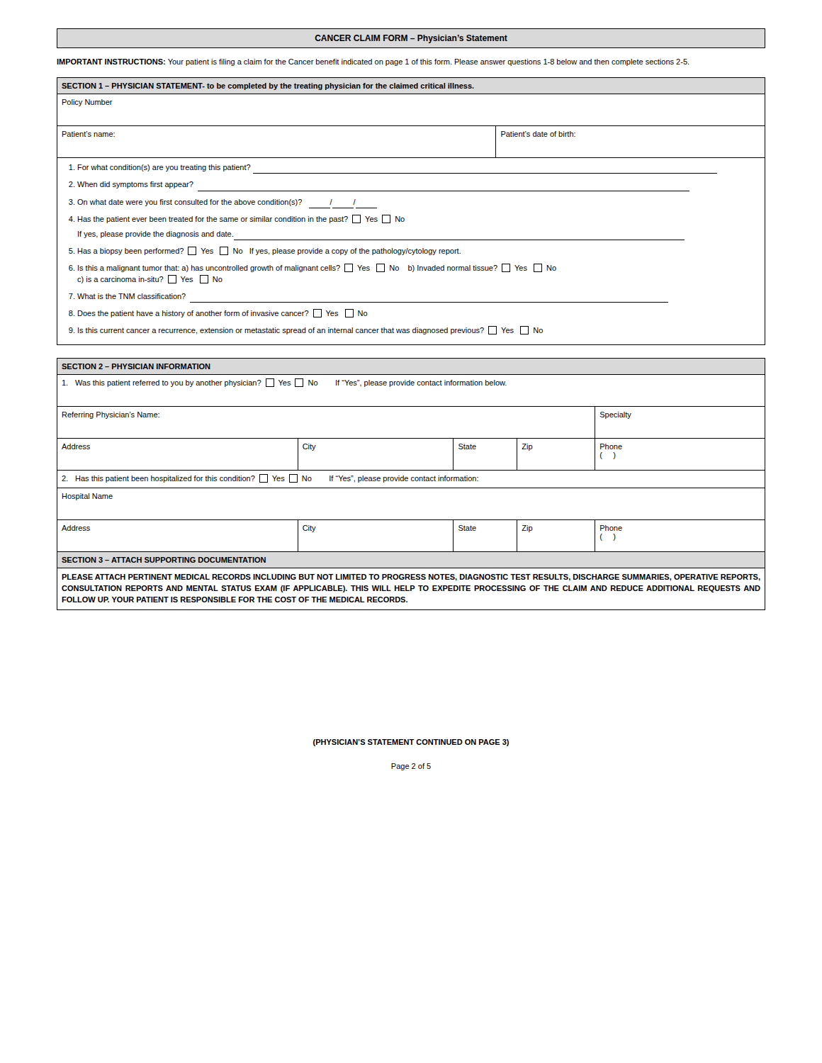CANCER CLAIM FORM – Physician’s Statement
IMPORTANT INSTRUCTIONS: Your patient is filing a claim for the Cancer benefit indicated on page 1 of this form. Please answer questions 1-8 below and then complete sections 2-5.
| SECTION 1 – PHYSICIAN STATEMENT- to be completed by the treating physician for the claimed critical illness. |
| Policy Number |
| Patient’s name: | Patient’s date of birth: |
| For what condition(s) are you treating this patient? When did symptoms first appear? On what date were you first consulted for the above condition(s)? / / Has the patient ever been treated for the same or similar condition in the past? Yes No If yes, please provide the diagnosis and date. Has a biopsy been performed? Yes No If yes, please provide a copy of the pathology/cytology report. Is this a malignant tumor that: a) has uncontrolled growth of malignant cells? Yes No b) Invaded normal tissue? Yes No c) is a carcinoma in-situ? Yes No What is the TNM classification? Does the patient have a history of another form of invasive cancer? Yes No Is this current cancer a recurrence, extension or metastatic spread of an internal cancer that was diagnosed previous? Yes No |
| SECTION 2 – PHYSICIAN INFORMATION |
| 1. Was this patient referred to you by another physician? Yes No If “Yes”, please provide contact information below. |
| Referring Physician’s Name: | Specialty |
| Address | City | State | Zip | Phone ( ) |
| 2. Has this patient been hospitalized for this condition? Yes No If “Yes”, please provide contact information: |
| Hospital Name |
| Address | City | State | Zip | Phone ( ) |
| SECTION 3 – ATTACH SUPPORTING DOCUMENTATION |
| PLEASE ATTACH PERTINENT MEDICAL RECORDS INCLUDING BUT NOT LIMITED TO PROGRESS NOTES, DIAGNOSTIC TEST RESULTS, DISCHARGE SUMMARIES, OPERATIVE REPORTS, CONSULTATION REPORTS AND MENTAL STATUS EXAM (IF APPLICABLE). THIS WILL HELP TO EXPEDITE PROCESSING OF THE CLAIM AND REDUCE ADDITIONAL REQUESTS AND FOLLOW UP. YOUR PATIENT IS RESPONSIBLE FOR THE COST OF THE MEDICAL RECORDS. |
(PHYSICIAN’S STATEMENT CONTINUED ON PAGE 3)
Page 2 of 5